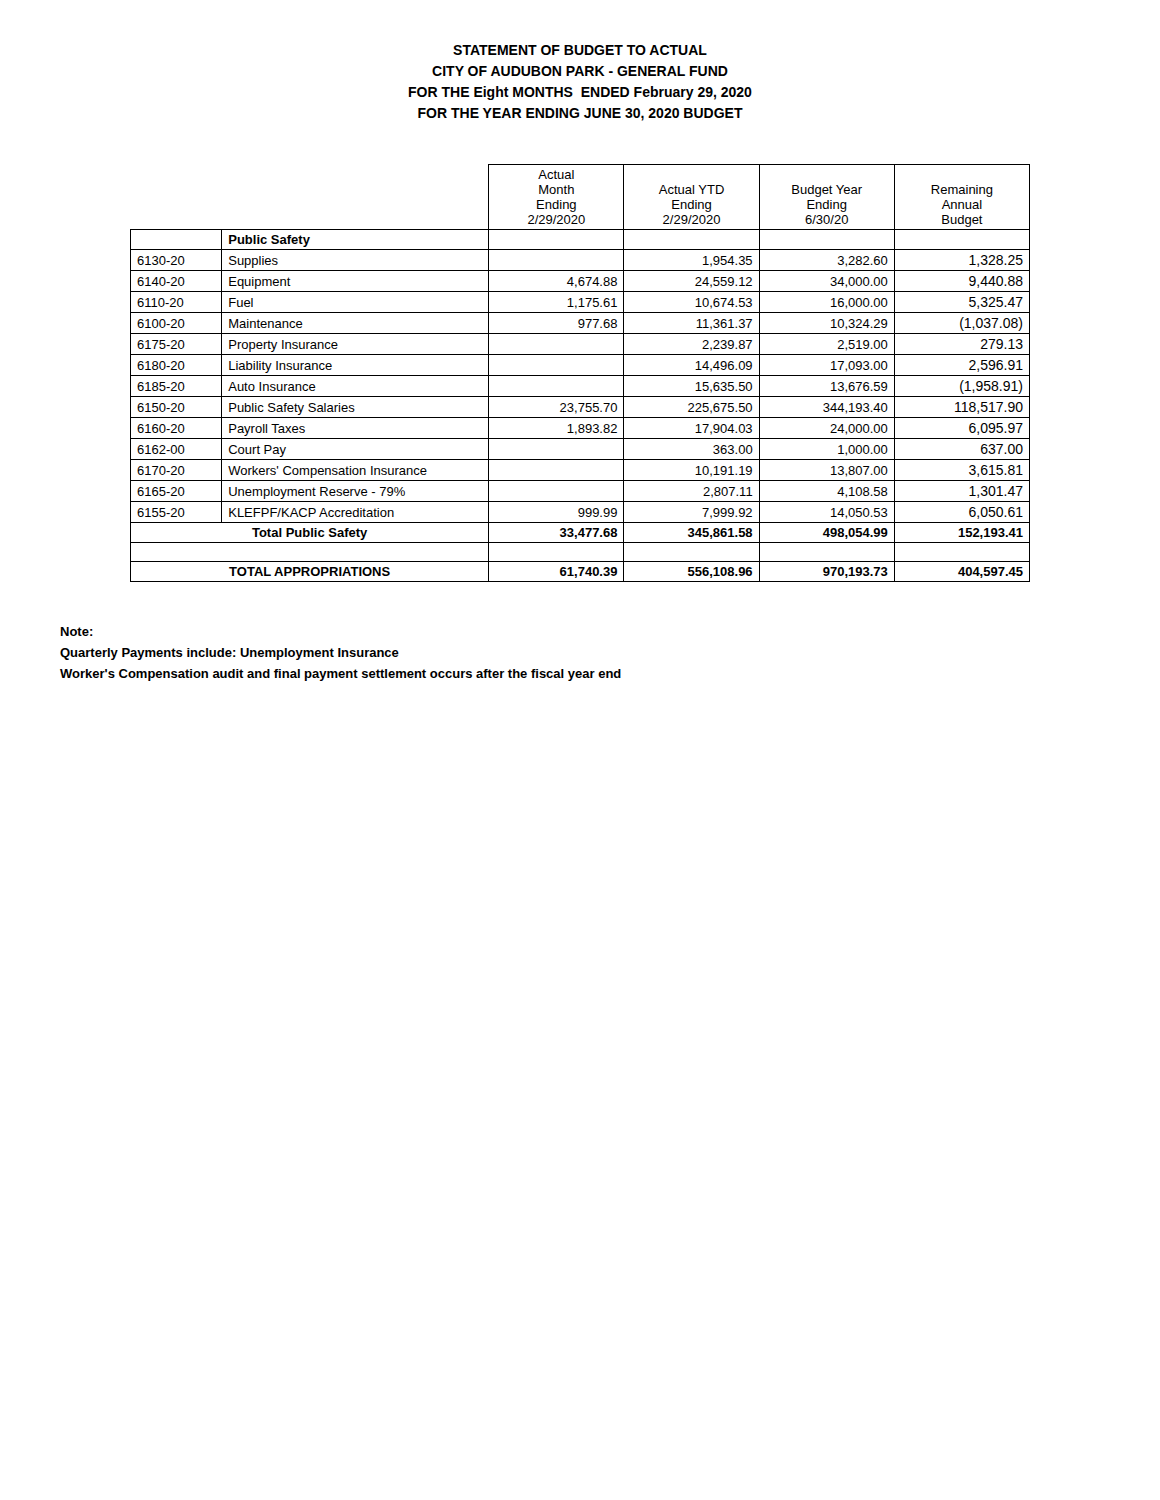STATEMENT OF BUDGET TO ACTUAL
CITY OF AUDUBON PARK - GENERAL FUND
FOR THE Eight MONTHS ENDED February 29, 2020
FOR THE YEAR ENDING JUNE 30, 2020 BUDGET
| | | Actual Month Ending 2/29/2020 | Actual YTD Ending 2/29/2020 | Budget Year Ending 6/30/20 | Remaining Annual Budget |
| --- | --- | --- | --- | --- | --- |
| | Public Safety | | | | |
| 6130-20 | Supplies | | 1,954.35 | 3,282.60 | 1,328.25 |
| 6140-20 | Equipment | 4,674.88 | 24,559.12 | 34,000.00 | 9,440.88 |
| 6110-20 | Fuel | 1,175.61 | 10,674.53 | 16,000.00 | 5,325.47 |
| 6100-20 | Maintenance | 977.68 | 11,361.37 | 10,324.29 | (1,037.08) |
| 6175-20 | Property Insurance | | 2,239.87 | 2,519.00 | 279.13 |
| 6180-20 | Liability Insurance | | 14,496.09 | 17,093.00 | 2,596.91 |
| 6185-20 | Auto Insurance | | 15,635.50 | 13,676.59 | (1,958.91) |
| 6150-20 | Public Safety Salaries | 23,755.70 | 225,675.50 | 344,193.40 | 118,517.90 |
| 6160-20 | Payroll Taxes | 1,893.82 | 17,904.03 | 24,000.00 | 6,095.97 |
| 6162-00 | Court Pay | | 363.00 | 1,000.00 | 637.00 |
| 6170-20 | Workers' Compensation Insurance | | 10,191.19 | 13,807.00 | 3,615.81 |
| 6165-20 | Unemployment Reserve - 79% | | 2,807.11 | 4,108.58 | 1,301.47 |
| 6155-20 | KLEFPF/KACP Accreditation | 999.99 | 7,999.92 | 14,050.53 | 6,050.61 |
| Total Public Safety | 33,477.68 | 345,861.58 | 498,054.99 | 152,193.41 |
| TOTAL APPROPRIATIONS | 61,740.39 | 556,108.96 | 970,193.73 | 404,597.45 |
Note:
Quarterly Payments include: Unemployment Insurance
Worker's Compensation audit and final payment settlement occurs after the fiscal year end